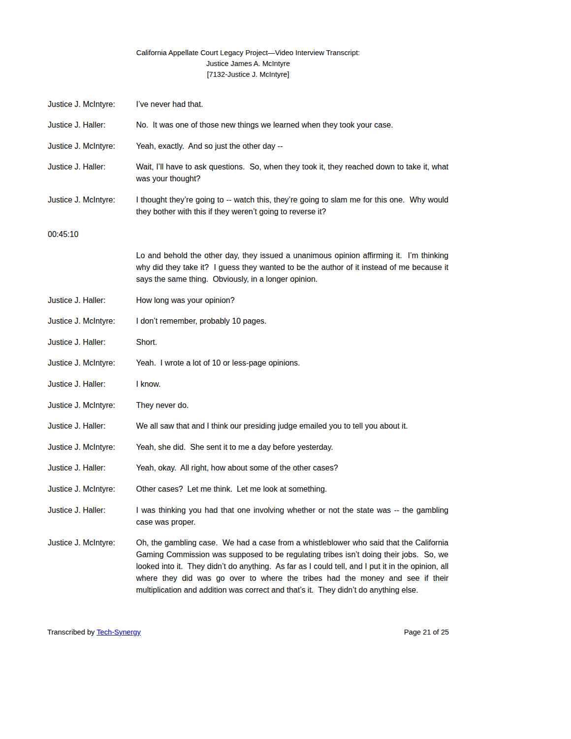California Appellate Court Legacy Project—Video Interview Transcript: Justice James A. McIntyre [7132-Justice J. McIntyre]
| Justice J. McIntyre: | I’ve never had that. |
| Justice J. Haller: | No. It was one of those new things we learned when they took your case. |
| Justice J. McIntyre: | Yeah, exactly. And so just the other day -- |
| Justice J. Haller: | Wait, I’ll have to ask questions. So, when they took it, they reached down to take it, what was your thought? |
| Justice J. McIntyre: | I thought they’re going to -- watch this, they’re going to slam me for this one. Why would they bother with this if they weren’t going to reverse it? |
| 00:45:10 | |
| | Lo and behold the other day, they issued a unanimous opinion affirming it. I’m thinking why did they take it? I guess they wanted to be the author of it instead of me because it says the same thing. Obviously, in a longer opinion. |
| Justice J. Haller: | How long was your opinion? |
| Justice J. McIntyre: | I don’t remember, probably 10 pages. |
| Justice J. Haller: | Short. |
| Justice J. McIntyre: | Yeah. I wrote a lot of 10 or less-page opinions. |
| Justice J. Haller: | I know. |
| Justice J. McIntyre: | They never do. |
| Justice J. Haller: | We all saw that and I think our presiding judge emailed you to tell you about it. |
| Justice J. McIntyre: | Yeah, she did. She sent it to me a day before yesterday. |
| Justice J. Haller: | Yeah, okay. All right, how about some of the other cases? |
| Justice J. McIntyre: | Other cases? Let me think. Let me look at something. |
| Justice J. Haller: | I was thinking you had that one involving whether or not the state was -- the gambling case was proper. |
| Justice J. McIntyre: | Oh, the gambling case. We had a case from a whistleblower who said that the California Gaming Commission was supposed to be regulating tribes isn’t doing their jobs. So, we looked into it. They didn’t do anything. As far as I could tell, and I put it in the opinion, all where they did was go over to where the tribes had the money and see if their multiplication and addition was correct and that’s it. They didn’t do anything else. |
Transcribed by Tech-Synergy Page 21 of 25